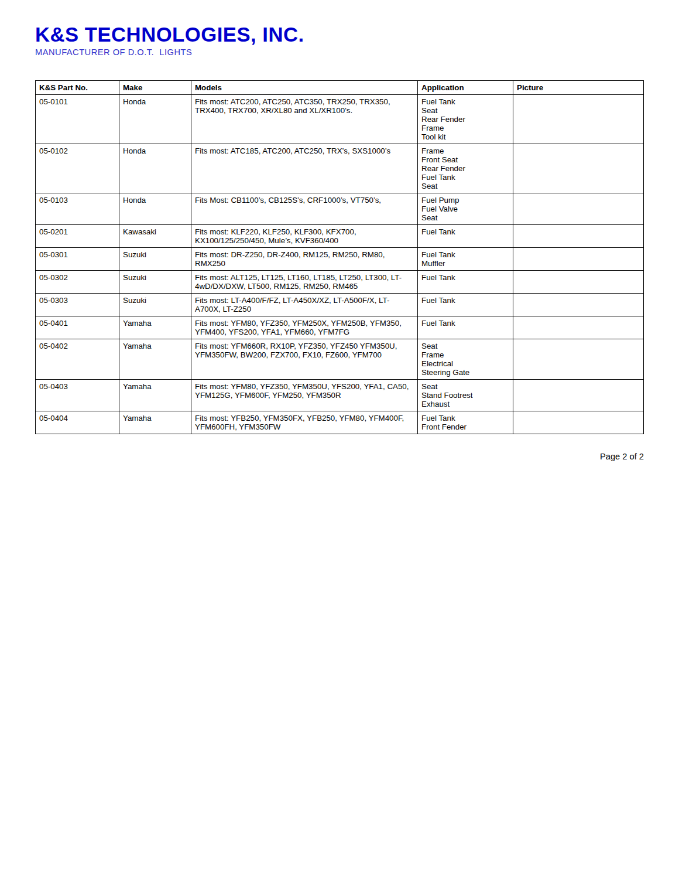K&S TECHNOLOGIES, INC.
MANUFACTURER OF D.O.T. LIGHTS
Grommet Application Chart
| K&S Part No. | Make | Models | Application | Picture |
| --- | --- | --- | --- | --- |
| 05-0101 | Honda | Fits most: ATC200, ATC250, ATC350, TRX250, TRX350, TRX400, TRX700, XR/XL80 and XL/XR100’s. | Fuel Tank Seat Rear Fender Frame Tool kit | |
| 05-0102 | Honda | Fits most: ATC185, ATC200, ATC250, TRX’s, SXS1000’s | Frame Front Seat Rear Fender Fuel Tank Seat | |
| 05-0103 | Honda | Fits Most: CB1100’s, CB125S’s, CRF1000’s, VT750’s, | Fuel Pump Fuel Valve Seat | |
| 05-0201 | Kawasaki | Fits most: KLF220, KLF250, KLF300, KFX700, KX100/125/250/450, Mule’s, KVF360/400 | Fuel Tank | |
| 05-0301 | Suzuki | Fits most: DR-Z250, DR-Z400, RM125, RM250, RM80, RMX250 | Fuel Tank Muffler | |
| 05-0302 | Suzuki | Fits most: ALT125, LT125, LT160, LT185, LT250, LT300, LT-4wD/DX/DXW, LT500, RM125, RM250, RM465 | Fuel Tank | |
| 05-0303 | Suzuki | Fits most: LT-A400/F/FZ, LT-A450X/XZ, LT-A500F/X, LT-A700X, LT-Z250 | Fuel Tank | |
| 05-0401 | Yamaha | Fits most: YFM80, YFZ350, YFM250X, YFM250B, YFM350, YFM400, YFS200, YFA1, YFM660, YFM7FG | Fuel Tank | |
| 05-0402 | Yamaha | Fits most: YFM660R, RX10P, YFZ350, YFZ450 YFM350U, YFM350FW, BW200, FZX700, FX10, FZ600, YFM700 | Seat Frame Electrical Steering Gate | |
| 05-0403 | Yamaha | Fits most: YFM80, YFZ350, YFM350U, YFS200, YFA1, CA50, YFM125G, YFM600F, YFM250, YFM350R | Seat Stand Footrest Exhaust | |
| 05-0404 | Yamaha | Fits most: YFB250, YFM350FX, YFB250, YFM80, YFM400F, YFM600FH, YFM350FW | Fuel Tank Front Fender | |
Page 2 of 2